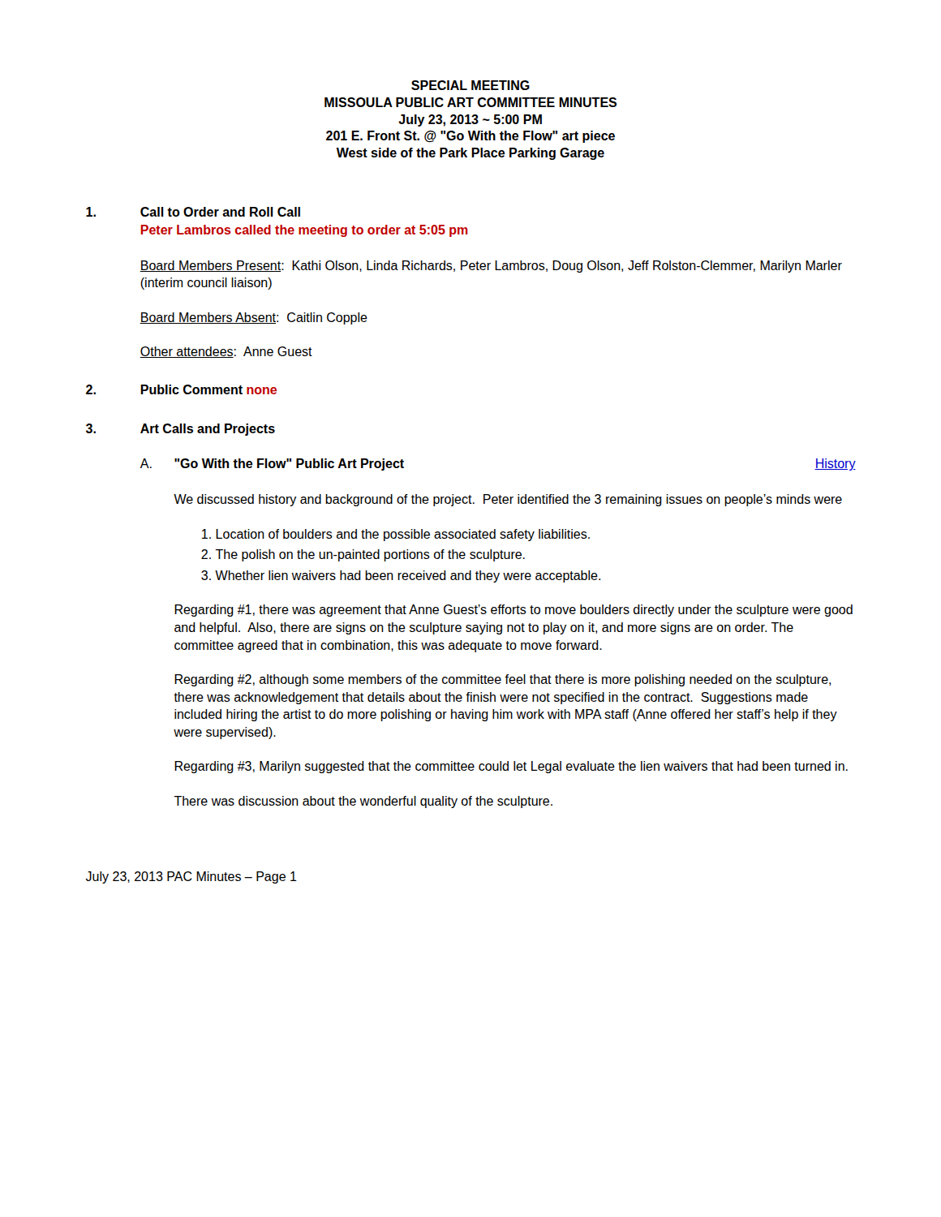SPECIAL MEETING
MISSOULA PUBLIC ART COMMITTEE MINUTES
July 23, 2013 ~ 5:00 PM
201 E. Front St. @ "Go With the Flow" art piece
West side of the Park Place Parking Garage
1.
Call to Order and Roll Call
Peter Lambros called the meeting to order at 5:05 pm
Board Members Present: Kathi Olson, Linda Richards, Peter Lambros, Doug Olson, Jeff Rolston-Clemmer, Marilyn Marler (interim council liaison)
Board Members Absent: Caitlin Copple
Other attendees: Anne Guest
2.
Public Comment none
3.
Art Calls and Projects
A.
"Go With the Flow" Public Art Project
History
We discussed history and background of the project. Peter identified the 3 remaining issues on people’s minds were
Location of boulders and the possible associated safety liabilities.
The polish on the un-painted portions of the sculpture.
Whether lien waivers had been received and they were acceptable.
Regarding #1, there was agreement that Anne Guest’s efforts to move boulders directly under the sculpture were good and helpful. Also, there are signs on the sculpture saying not to play on it, and more signs are on order. The committee agreed that in combination, this was adequate to move forward.
Regarding #2, although some members of the committee feel that there is more polishing needed on the sculpture, there was acknowledgement that details about the finish were not specified in the contract. Suggestions made included hiring the artist to do more polishing or having him work with MPA staff (Anne offered her staff’s help if they were supervised).
Regarding #3, Marilyn suggested that the committee could let Legal evaluate the lien waivers that had been turned in.
There was discussion about the wonderful quality of the sculpture.
July 23, 2013 PAC Minutes – Page 1